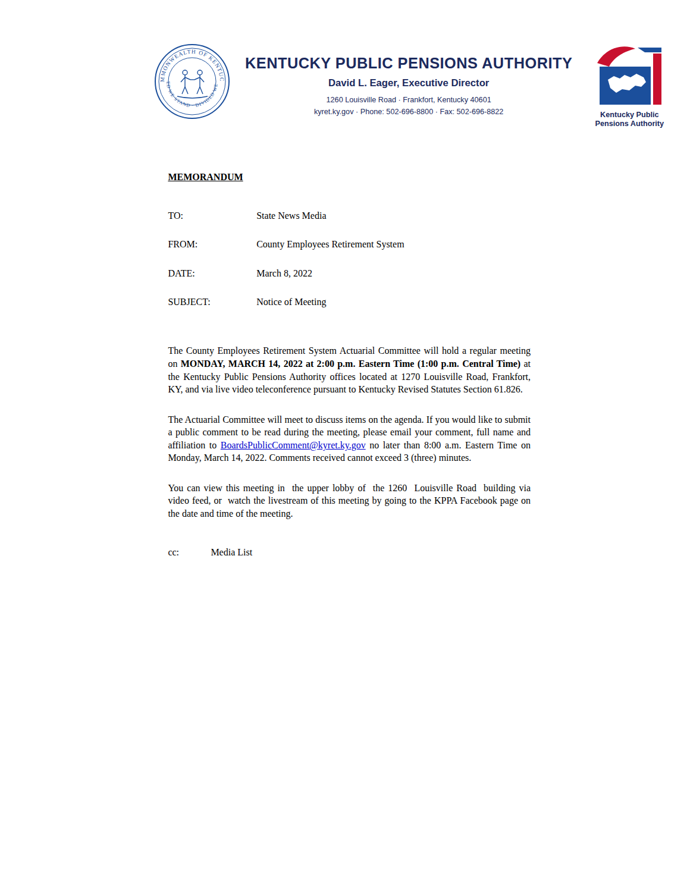COMMONWEALTH OF KENTUCKY UNITED WE STAND · DIVIDED WE FALL
KENTUCKY PUBLIC PENSIONS AUTHORITY
David L. Eager, Executive Director
1260 Louisville Road · Frankfort, Kentucky 40601
kyret.ky.gov · Phone: 502-696-8800 · Fax: 502-696-8822
Kentucky Public
Pensions Authority
MEMORANDUM
| TO: | State News Media |
| FROM: | County Employees Retirement System |
| DATE: | March 8, 2022 |
| SUBJECT: | Notice of Meeting |
The County Employees Retirement System Actuarial Committee will hold a regular meeting on MONDAY, MARCH 14, 2022 at 2:00 p.m. Eastern Time (1:00 p.m. Central Time) at the Kentucky Public Pensions Authority offices located at 1270 Louisville Road, Frankfort, KY, and via live video teleconference pursuant to Kentucky Revised Statutes Section 61.826.
The Actuarial Committee will meet to discuss items on the agenda. If you would like to submit a public comment to be read during the meeting, please email your comment, full name and​affiliation to BoardsPublicComment@kyret.ky.gov no later than 8:00 a.m. Eastern Time on Monday, March 14, 2022. Comments received cannot exceed 3 (three) minutes.
You can view this meeting in the upper lobby of the 1260 Louisville Road building via video feed, or watch the livestream of this meeting by going to the KPPA Facebook page on​the date and time of the meeting.
cc: Media List